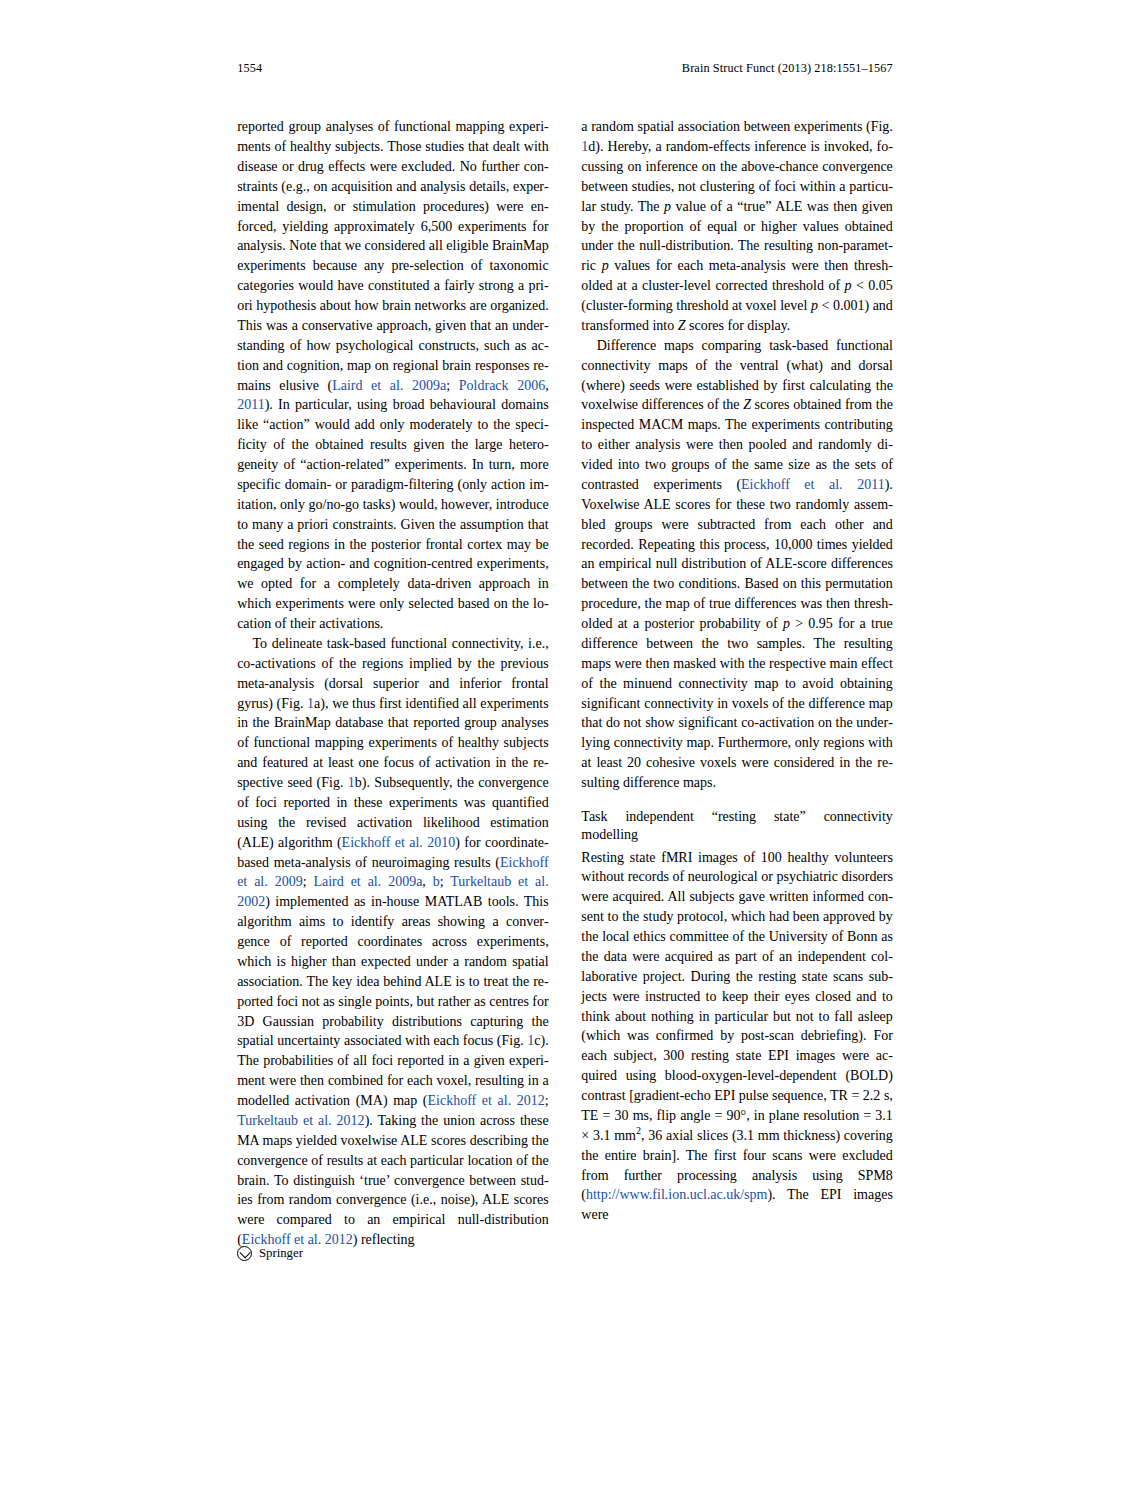1554 Brain Struct Funct (2013) 218:1551–1567
reported group analyses of functional mapping experiments of healthy subjects. Those studies that dealt with disease or drug effects were excluded. No further constraints (e.g., on acquisition and analysis details, experimental design, or stimulation procedures) were enforced, yielding approximately 6,500 experiments for analysis. Note that we considered all eligible BrainMap experiments because any pre-selection of taxonomic categories would have constituted a fairly strong a priori hypothesis about how brain networks are organized. This was a conservative approach, given that an understanding of how psychological constructs, such as action and cognition, map on regional brain responses remains elusive (Laird et al. 2009a; Poldrack 2006, 2011). In particular, using broad behavioural domains like “action” would add only moderately to the specificity of the obtained results given the large heterogeneity of “action-related” experiments. In turn, more specific domain- or paradigm-filtering (only action imitation, only go/no-go tasks) would, however, introduce to many a priori constraints. Given the assumption that the seed regions in the posterior frontal cortex may be engaged by action- and cognition-centred experiments, we opted for a completely data-driven approach in which experiments were only selected based on the location of their activations.
To delineate task-based functional connectivity, i.e., co-activations of the regions implied by the previous meta-analysis (dorsal superior and inferior frontal gyrus) (Fig. 1a), we thus first identified all experiments in the BrainMap database that reported group analyses of functional mapping experiments of healthy subjects and featured at least one focus of activation in the respective seed (Fig. 1b). Subsequently, the convergence of foci reported in these experiments was quantified using the revised activation likelihood estimation (ALE) algorithm (Eickhoff et al. 2010) for coordinate-based meta-analysis of neuroimaging results (Eickhoff et al. 2009; Laird et al. 2009a, b; Turkeltaub et al. 2002) implemented as in-house MATLAB tools. This algorithm aims to identify areas showing a convergence of reported coordinates across experiments, which is higher than expected under a random spatial association. The key idea behind ALE is to treat the reported foci not as single points, but rather as centres for 3D Gaussian probability distributions capturing the spatial uncertainty associated with each focus (Fig. 1c). The probabilities of all foci reported in a given experiment were then combined for each voxel, resulting in a modelled activation (MA) map (Eickhoff et al. 2012; Turkeltaub et al. 2012). Taking the union across these MA maps yielded voxelwise ALE scores describing the convergence of results at each particular location of the brain. To distinguish ‘true’ convergence between studies from random convergence (i.e., noise), ALE scores were compared to an empirical null-distribution (Eickhoff et al. 2012) reflecting
a random spatial association between experiments (Fig. 1d). Hereby, a random-effects inference is invoked, focussing on inference on the above-chance convergence between studies, not clustering of foci within a particular study. The p value of a “true” ALE was then given by the proportion of equal or higher values obtained under the null-distribution. The resulting non-parametric p values for each meta-analysis were then thresholded at a cluster-level corrected threshold of p < 0.05 (cluster-forming threshold at voxel level p < 0.001) and transformed into Z scores for display.
Difference maps comparing task-based functional connectivity maps of the ventral (what) and dorsal (where) seeds were established by first calculating the voxelwise differences of the Z scores obtained from the inspected MACM maps. The experiments contributing to either analysis were then pooled and randomly divided into two groups of the same size as the sets of contrasted experiments (Eickhoff et al. 2011). Voxelwise ALE scores for these two randomly assembled groups were subtracted from each other and recorded. Repeating this process, 10,000 times yielded an empirical null distribution of ALE-score differences between the two conditions. Based on this permutation procedure, the map of true differences was then thresholded at a posterior probability of p > 0.95 for a true difference between the two samples. The resulting maps were then masked with the respective main effect of the minuend connectivity map to avoid obtaining significant connectivity in voxels of the difference map that do not show significant co-activation on the underlying connectivity map. Furthermore, only regions with at least 20 cohesive voxels were considered in the resulting difference maps.
Task independent “resting state” connectivity modelling
Resting state fMRI images of 100 healthy volunteers without records of neurological or psychiatric disorders were acquired. All subjects gave written informed consent to the study protocol, which had been approved by the local ethics committee of the University of Bonn as the data were acquired as part of an independent collaborative project. During the resting state scans subjects were instructed to keep their eyes closed and to think about nothing in particular but not to fall asleep (which was confirmed by post-scan debriefing). For each subject, 300 resting state EPI images were acquired using blood-oxygen-level-dependent (BOLD) contrast [gradient-echo EPI pulse sequence, TR = 2.2 s, TE = 30 ms, flip angle = 90°, in plane resolution = 3.1 × 3.1 mm2, 36 axial slices (3.1 mm thickness) covering the entire brain]. The first four scans were excluded from further processing analysis using SPM8 (http://www.fil.ion.ucl.ac.uk/spm). The EPI images were
Springer